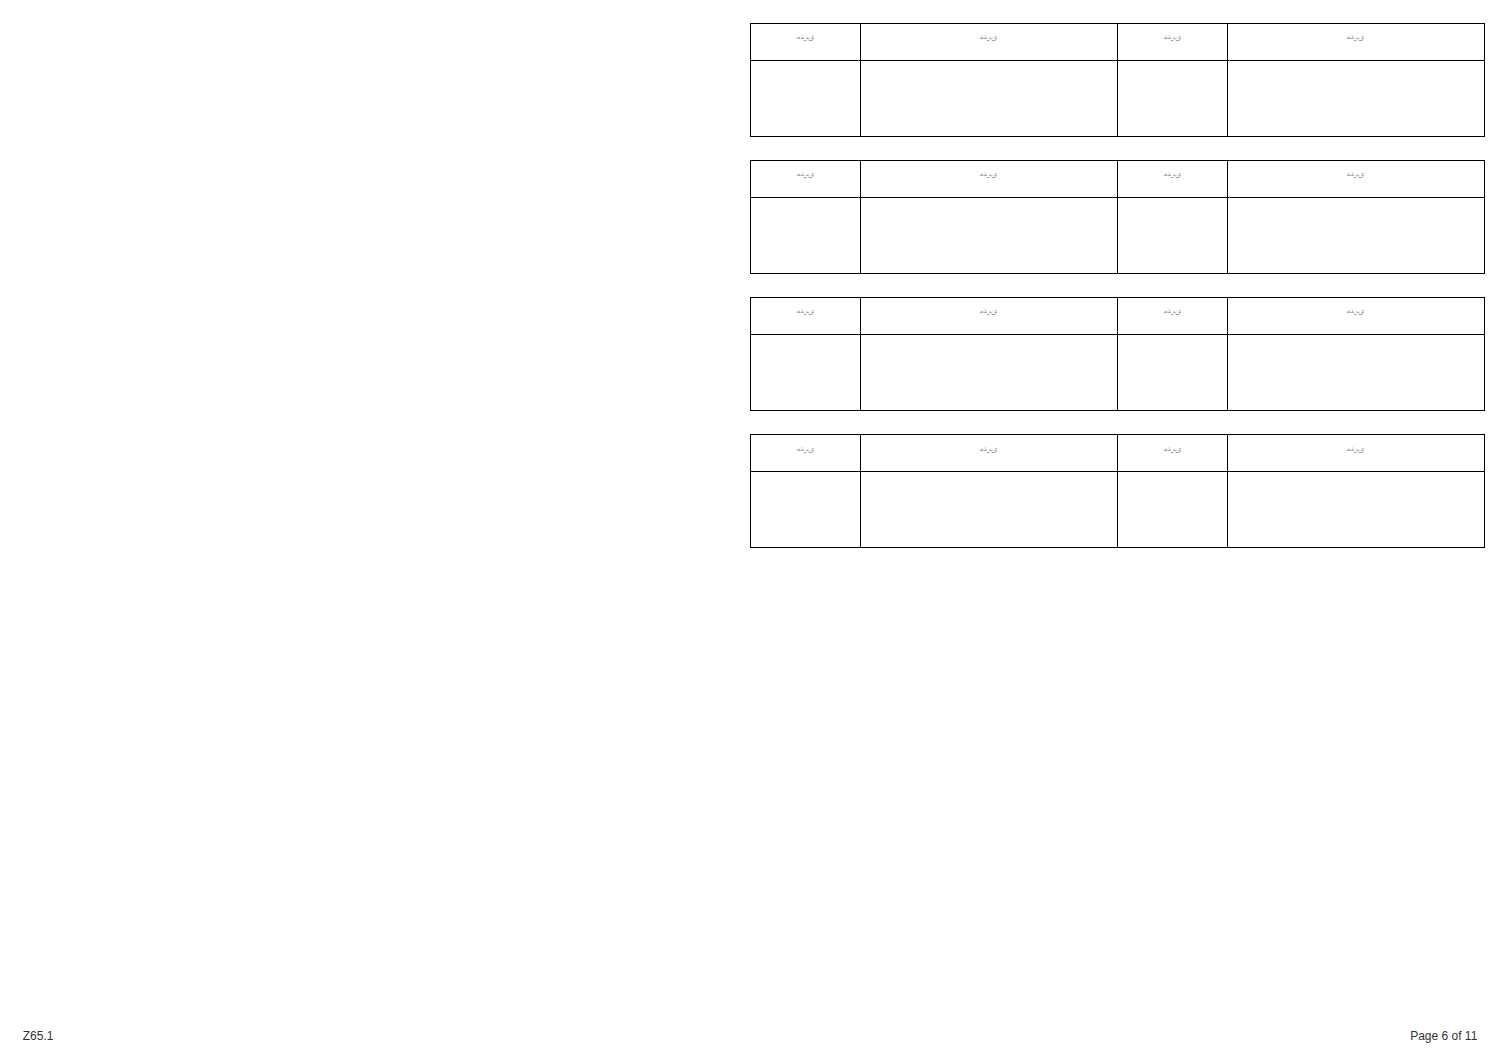| ﯼﺮﻨﻣ | ﯼﺮﻨﻣ | ﯼﺮﻨﻣ | ﯼﺮﻨﻣ |
| ﯼﺮﻨﻣ | ﯼﺮﻨﻣ | ﯼﺮﻨﻣ | ﯼﺮﻨﻣ |
| ﯼﺮﻨﻣ | ﯼﺮﻨﻣ | ﯼﺮﻨﻣ | ﯼﺮﻨﻣ |
| ﯼﺮﻨﻣ | ﯼﺮﻨﻣ | ﯼﺮﻨﻣ | ﯼﺮﻨﻣ |
Page 6 of 11 Z65.1